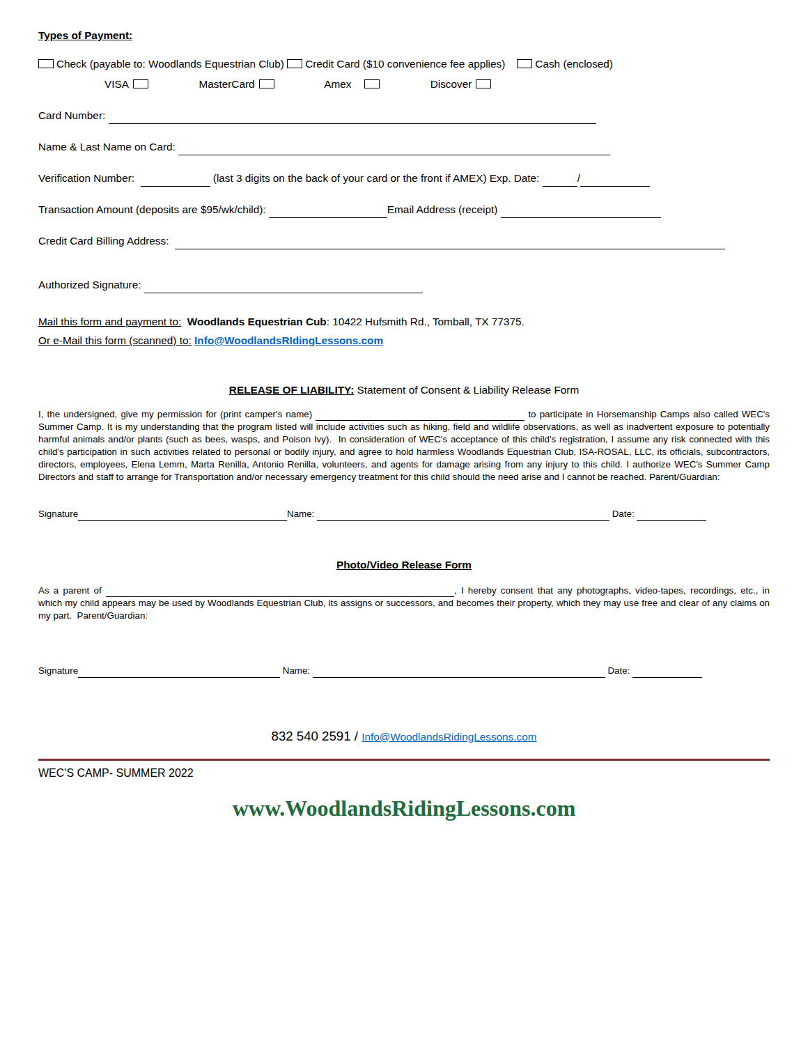Types of Payment:
Check (payable to: Woodlands Equestrian Club) Credit Card ($10 convenience fee applies) Cash (enclosed)
VISA MasterCard Amex Discover
Card Number:
Name & Last Name on Card:
Verification Number: (last 3 digits on the back of your card or the front if AMEX) Exp. Date: /
Transaction Amount (deposits are $95/wk/child): Email Address (receipt)
Credit Card Billing Address:
Authorized Signature:
Mail this form and payment to: Woodlands Equestrian Cub: 10422 Hufsmith Rd., Tomball, TX 77375.
Or e-Mail this form (scanned) to: Info@WoodlandsRIdingLessons.com
RELEASE OF LIABILITY: Statement of Consent & Liability Release Form
I, the undersigned, give my permission for (print camper's name) to participate in Horsemanship Camps also called WEC's Summer Camp. It is my understanding that the program listed will include activities such as hiking, field and wildlife observations, as well as inadvertent exposure to potentially harmful animals and/or plants (such as bees, wasps, and Poison Ivy). In consideration of WEC's acceptance of this child's registration, I assume any risk connected with this child's participation in such activities related to personal or bodily injury, and agree to hold harmless Woodlands Equestrian Club, ISA-ROSAL, LLC, its officials, subcontractors, directors, employees, Elena Lemm, Marta Renilla, Antonio Renilla, volunteers, and agents for damage arising from any injury to this child. I authorize WEC's Summer Camp Directors and staff to arrange for Transportation and/or necessary emergency treatment for this child should the need arise and I cannot be reached. Parent/Guardian:
Signature Name: Date:
Photo/Video Release Form
As a parent of , I hereby consent that any photographs, video-tapes, recordings, etc., in which my child appears may be used by Woodlands Equestrian Club, its assigns or successors, and becomes their property, which they may use free and clear of any claims on my part. Parent/Guardian:
Signature Name: Date:
832 540 2591 / Info@WoodlandsRidingLessons.com
WEC'S CAMP- SUMMER 2022
www.WoodlandsRidingLessons.com